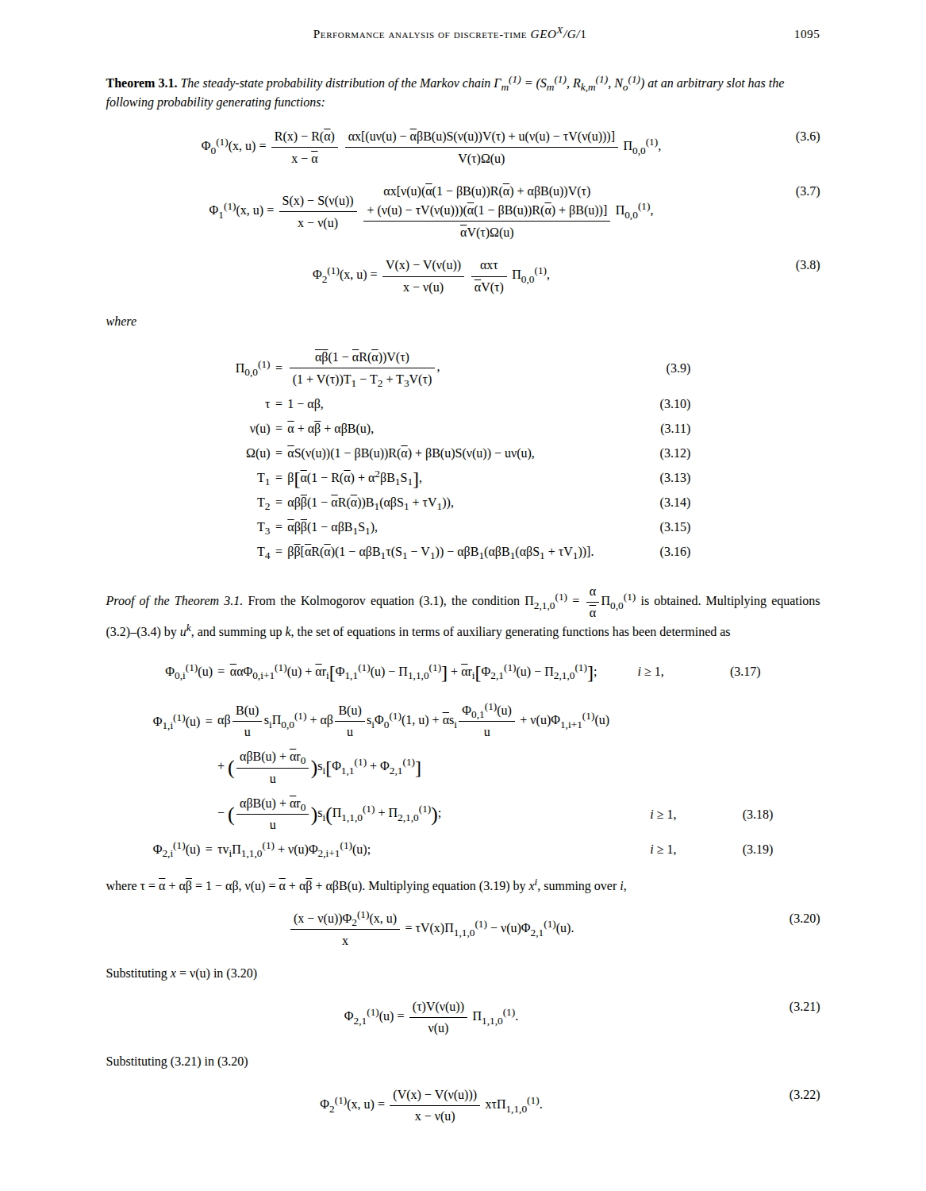Performance analysis of discrete-time GEOX/G/1 1095
Theorem 3.1. The steady-state probability distribution of the Markov chain Γm(1) = (Sm(1), Rk,m(1), No(1)) at an arbitrary slot has the following probability generating functions:
Φ0(1)(x, u) = R(x) − R(α) x − α αx[(uν(u) − αβB(u)S(ν(u))V(τ) + u(ν(u) − τV(ν(u)))] V(τ)Ω(u) Π0,0(1),
(3.6)
Φ1(1)(x, u) = S(x) − S(ν(u)) x − ν(u) αx[ν(u)(α(1 − βB(u))R(α) + αβB(u))V(τ)
+ (ν(u) − τV(ν(u)))(α(1 − βB(u))R(α) + βB(u))] α V(τ)Ω(u) Π0,0(1),
(3.7)
Φ2(1)(x, u) = V(x) − V(ν(u)) x − ν(u) αxτ α V(τ) Π0,0(1),
(3.8)
where
| Π 0,0 (1) | = | α β (1 − α R( α ))V(τ) (1 + V(τ))T 1 − T 2 + T 3 V(τ) , | (3.9) |
| τ | = | 1 − αβ, | (3.10) |
| ν(u) | = | α + α β + αβB(u), | (3.11) |
| Ω(u) | = | α S(ν(u))(1 − βB(u))R( α ) + βB(u)S(ν(u)) − uν(u), | (3.12) |
| T 1 | = | β [ α (1 − R( α ) + α 2 βB 1 S 1 ] , | (3.13) |
| T 2 | = | αβ β (1 − α R( α ))B 1 (αβS 1 + τV 1 )), | (3.14) |
| T 3 | = | α β β (1 − αβB 1 S 1 ), | (3.15) |
| T 4 | = | β β [ α R( α )(1 − αβB 1 τ(S 1 − V 1 )) − αβB 1 (αβB 1 (αβS 1 + τV 1 ))]. | (3.16) |
Proof of the Theorem 3.1. From the Kolmogorov equation (3.1), the condition Π2,1,0(1) = αα Π0,0(1) is obtained. Multiplying equations (3.2)–(3.4) by uk, and summing up k, the set of equations in terms of auxiliary generating functions has been determined as
| Φ 0,i (1) (u) | = | α αΦ 0,i+1 (1) (u) + α r i [ Φ 1,1 (1) (u) − Π 1,1,0 (1) ] + α r i [ Φ 2,1 (1) (u) − Π 2,1,0 (1) ] ; | i ≥ 1, | (3.17) |
| Φ 1,i (1) (u) | = | αβ B(u) u s i Π 0,0 (1) + αβ B(u) u s i Φ 0 (1) (1, u) + α s i Φ 0,1 (1) (u) u + ν(u)Φ 1,i+1 (1) (u) | | |
| | | + ( αβB(u) + α r 0 u ) s i [ Φ 1,1 (1) + Φ 2,1 (1) ] | | |
| | | − ( αβB(u) + α r 0 u ) s i ( Π 1,1,0 (1) + Π 2,1,0 (1) ) ; | i ≥ 1, | (3.18) |
| Φ 2,i (1) (u) | = | τv i Π 1,1,0 (1) + ν(u)Φ 2,i+1 (1) (u); | i ≥ 1, | (3.19) |
where τ = α + αβ = 1 − αβ, ν(u) = α + αβ + αβB(u). Multiplying equation (3.19) by xi, summing over i,
(x − ν(u))Φ2(1)(x, u) x = τV(x)Π1,1,0(1) − ν(u)Φ2,1(1)(u).
(3.20)
Substituting x = ν(u) in (3.20)
Φ2,1(1)(u) = (τ)V(ν(u)) ν(u) Π1,1,0(1).
(3.21)
Substituting (3.21) in (3.20)
Φ2(1)(x, u) = (V(x) − V(ν(u))) x − ν(u) xτΠ1,1,0(1).
(3.22)